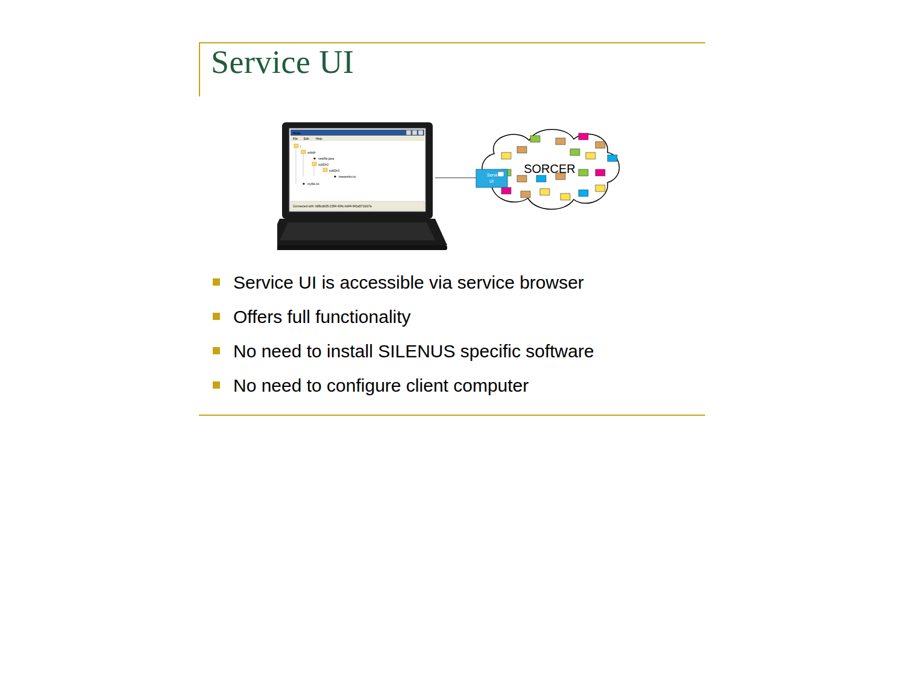Service UI
Midas File Edit Help / subdir newfile.java subDir2 subDir3 treeworks.txt myfile.txt Connected with: b89cdb05-2354-434c-bd44-941a571fcb7a SORCER Service UI
Service UI is accessible via service browser
Offers full functionality
No need to install SILENUS specific software
No need to configure client computer